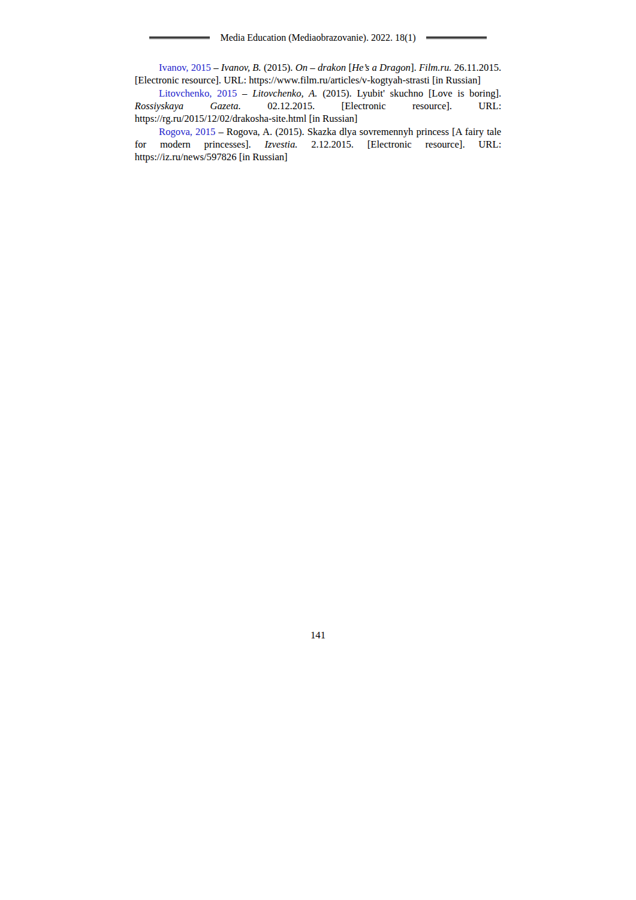Media Education (Mediaobrazovanie). 2022. 18(1)
Ivanov, 2015 – Ivanov, B. (2015). On – drakon [He’s a Dragon]. Film.ru. 26.11.2015. [Electronic resource]. URL: https://www.film.ru/articles/v-kogtyah-strasti [in Russian]
Litovchenko, 2015 – Litovchenko, A. (2015). Lyubit' skuchno [Love is boring]. Rossiyskaya Gazeta. 02.12.2015. [Electronic resource]. URL: https://rg.ru/2015/12/02/drakosha-site.html [in Russian]
Rogova, 2015 – Rogova, A. (2015). Skazka dlya sovremennyh princess [A fairy tale for modern princesses]. Izvestia. 2.12.2015. [Electronic resource]. URL: https://iz.ru/news/597826 [in Russian]
141